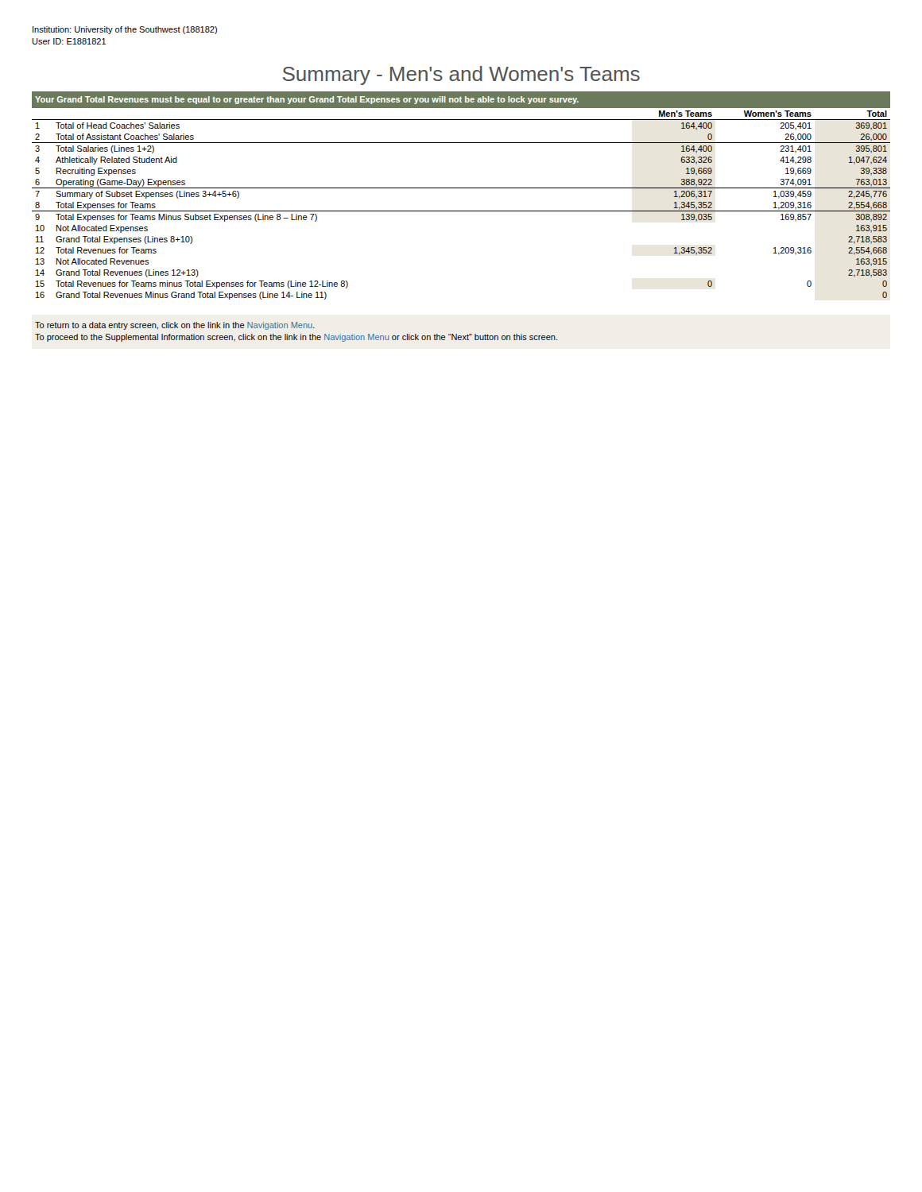Institution: University of the Southwest (188182)
User ID: E1881821
Summary - Men's and Women's Teams
Your Grand Total Revenues must be equal to or greater than your Grand Total Expenses or you will not be able to lock your survey.
| | Men's Teams | Women's Teams | Total |
| --- | --- | --- | --- |
| 1 | Total of Head Coaches' Salaries | 164,400 | 205,401 | 369,801 |
| 2 | Total of Assistant Coaches' Salaries | 0 | 26,000 | 26,000 |
| 3 | Total Salaries (Lines 1+2) | 164,400 | 231,401 | 395,801 |
| 4 | Athletically Related Student Aid | 633,326 | 414,298 | 1,047,624 |
| 5 | Recruiting Expenses | 19,669 | 19,669 | 39,338 |
| 6 | Operating (Game-Day) Expenses | 388,922 | 374,091 | 763,013 |
| 7 | Summary of Subset Expenses (Lines 3+4+5+6) | 1,206,317 | 1,039,459 | 2,245,776 |
| 8 | Total Expenses for Teams | 1,345,352 | 1,209,316 | 2,554,668 |
| 9 | Total Expenses for Teams Minus Subset Expenses (Line 8 – Line 7) | 139,035 | 169,857 | 308,892 |
| 10 | Not Allocated Expenses | | | 163,915 |
| 11 | Grand Total Expenses (Lines 8+10) | | | 2,718,583 |
| 12 | Total Revenues for Teams | 1,345,352 | 1,209,316 | 2,554,668 |
| 13 | Not Allocated Revenues | | | 163,915 |
| 14 | Grand Total Revenues (Lines 12+13) | | | 2,718,583 |
| 15 | Total Revenues for Teams minus Total Expenses for Teams (Line 12-Line 8) | 0 | 0 | 0 |
| 16 | Grand Total Revenues Minus Grand Total Expenses (Line 14- Line 11) | | | 0 |
To return to a data entry screen, click on the link in the Navigation Menu.
To proceed to the Supplemental Information screen, click on the link in the Navigation Menu or click on the “Next” button on this screen.